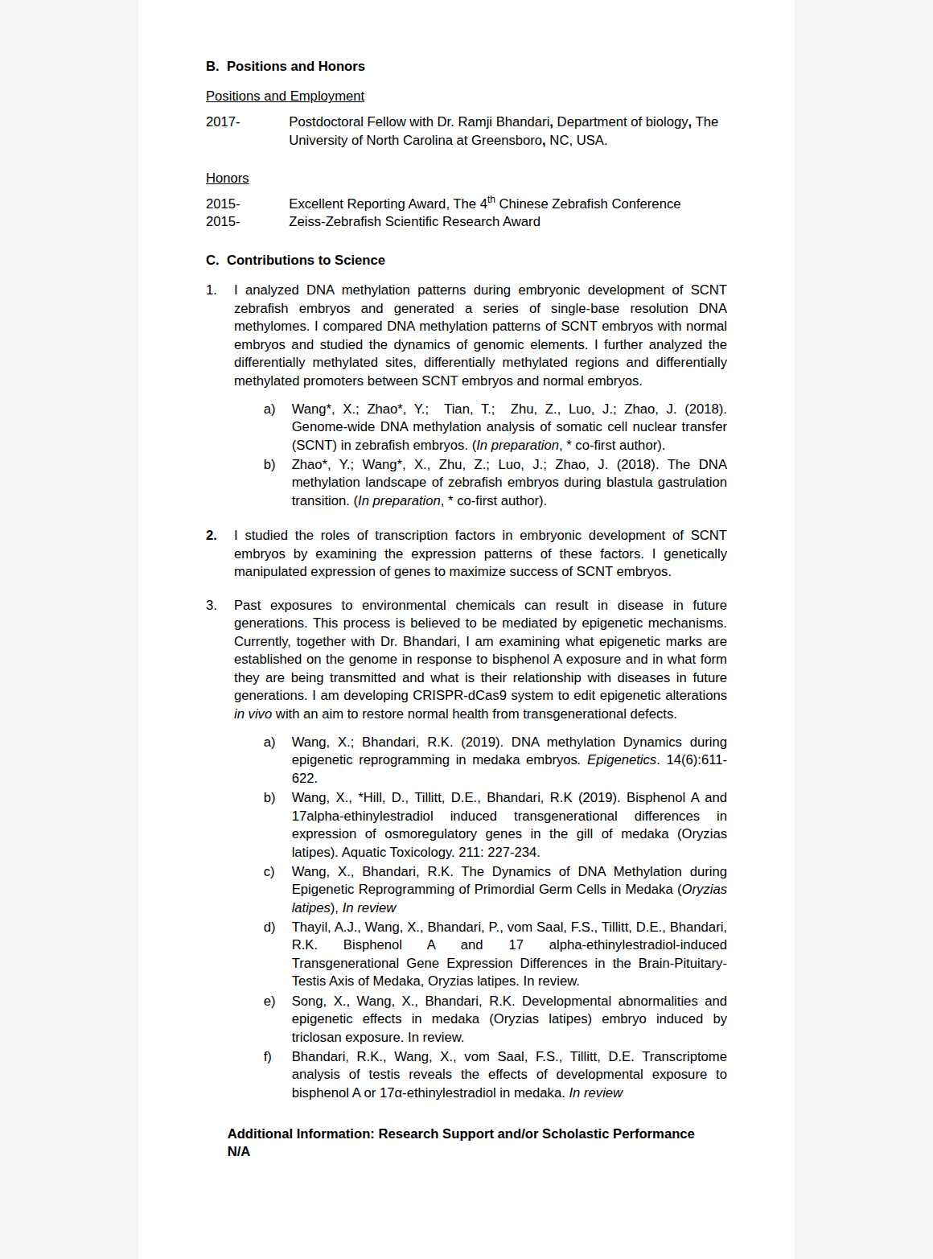B. Positions and Honors
Positions and Employment
2017-
Postdoctoral Fellow with Dr. Ramji Bhandari, Department of biology, The University of North Carolina at Greensboro, NC, USA.
Honors
2015-
Excellent Reporting Award, The 4th Chinese Zebrafish Conference
2015-
Zeiss-Zebrafish Scientific Research Award
C. Contributions to Science
1.
I analyzed DNA methylation patterns during embryonic development of SCNT zebrafish embryos and generated a series of single-base resolution DNA methylomes. I compared DNA methylation patterns of SCNT embryos with normal embryos and studied the dynamics of genomic elements. I further analyzed the differentially methylated sites, differentially methylated regions and differentially methylated promoters between SCNT embryos and normal embryos.
a)
Wang*, X.; Zhao*, Y.; Tian, T.; Zhu, Z., Luo, J.; Zhao, J. (2018). Genome-wide DNA methylation analysis of somatic cell nuclear transfer (SCNT) in zebrafish embryos. (In preparation, * co-first author).
b)
Zhao*, Y.; Wang*, X., Zhu, Z.; Luo, J.; Zhao, J. (2018). The DNA methylation landscape of zebrafish embryos during blastula gastrulation transition. (In preparation, * co-first author).
2.
I studied the roles of transcription factors in embryonic development of SCNT embryos by examining the expression patterns of these factors. I genetically manipulated expression of genes to maximize success of SCNT embryos.
3.
Past exposures to environmental chemicals can result in disease in future generations. This process is believed to be mediated by epigenetic mechanisms. Currently, together with Dr. Bhandari, I am examining what epigenetic marks are established on the genome in response to bisphenol A exposure and in what form they are being transmitted and what is their relationship with diseases in future generations. I am developing CRISPR-dCas9 system to edit epigenetic alterations in vivo with an aim to restore normal health from transgenerational defects.
a)
Wang, X.; Bhandari, R.K. (2019). DNA methylation Dynamics during epigenetic reprogramming in medaka embryos. Epigenetics. 14(6):611-622.
b)
Wang, X., *Hill, D., Tillitt, D.E., Bhandari, R.K (2019). Bisphenol A and 17alpha-ethinylestradiol induced transgenerational differences in expression of osmoregulatory genes in the gill of medaka (Oryzias latipes). Aquatic Toxicology. 211: 227-234.
c)
Wang, X., Bhandari, R.K. The Dynamics of DNA Methylation during Epigenetic Reprogramming of Primordial Germ Cells in Medaka (Oryzias latipes), In review
d)
Thayil, A.J., Wang, X., Bhandari, P., vom Saal, F.S., Tillitt, D.E., Bhandari, R.K. Bisphenol A and 17 alpha-ethinylestradiol-induced Transgenerational Gene Expression Differences in the Brain-Pituitary-Testis Axis of Medaka, Oryzias latipes. In review.
e)
Song, X., Wang, X., Bhandari, R.K. Developmental abnormalities and epigenetic effects in medaka (Oryzias latipes) embryo induced by triclosan exposure. In review.
f)
Bhandari, R.K., Wang, X., vom Saal, F.S., Tillitt, D.E. Transcriptome analysis of testis reveals the effects of developmental exposure to bisphenol A or 17α-ethinylestradiol in medaka. In review
Additional Information: Research Support and/or Scholastic Performance
N/A